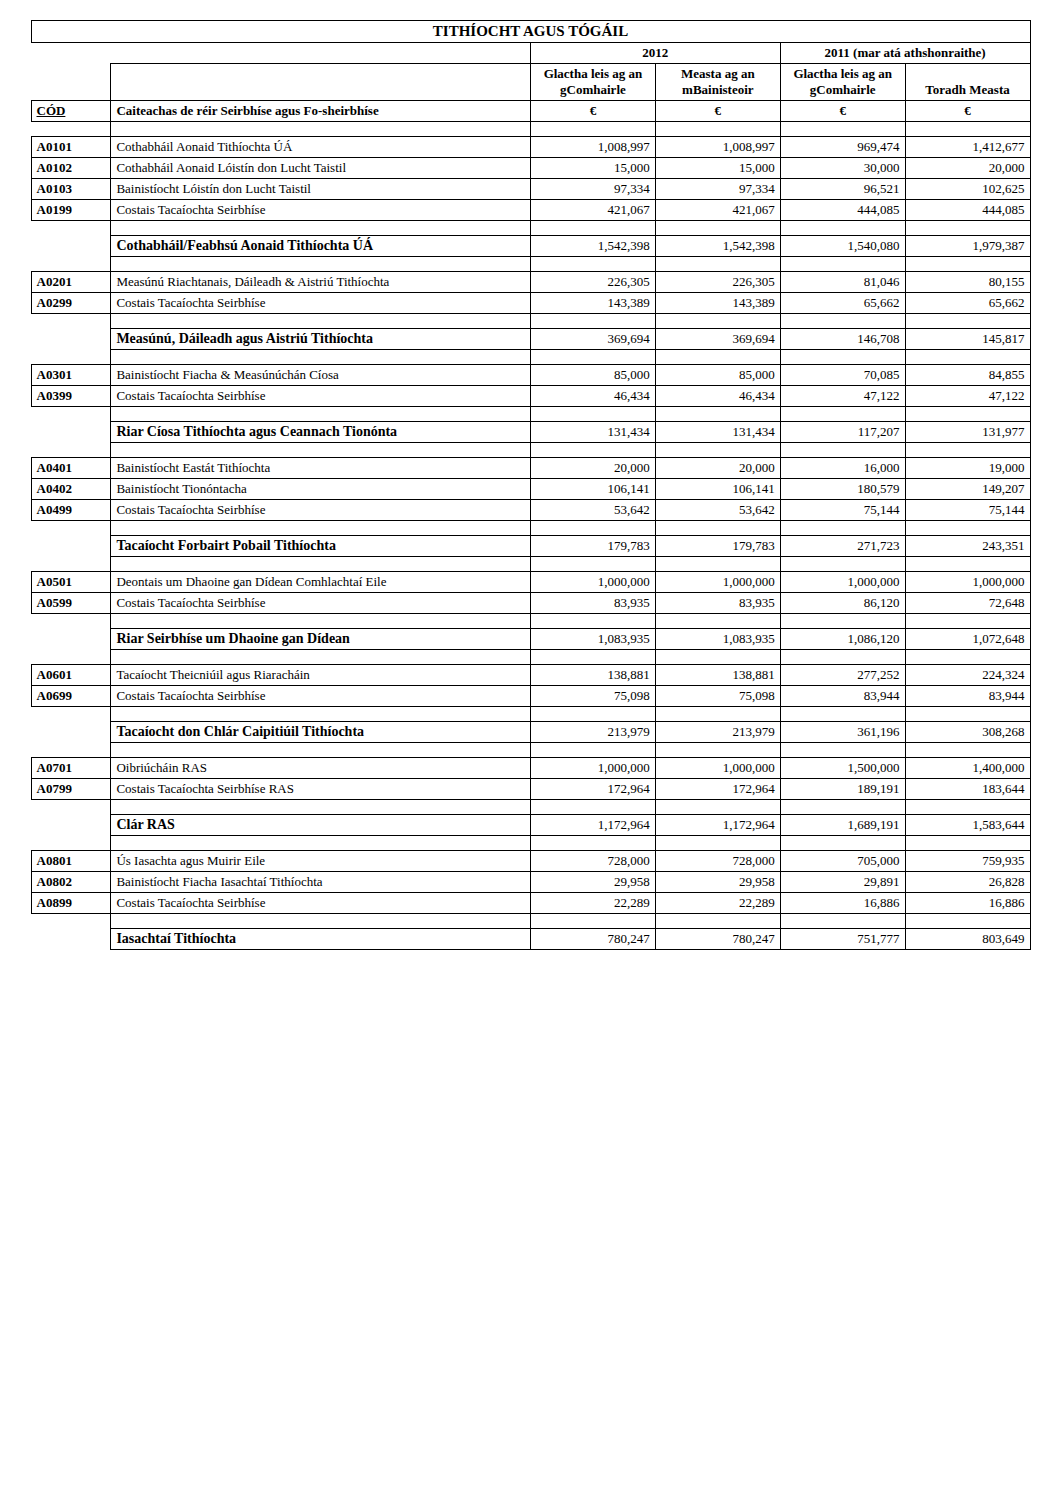| TITHÍOCHT AGUS TÓGÁIL |
| | | 2012 | 2011 (mar atá athshonraithe) |
| | | Glactha leis ag an gComhairle | Measta ag an mBainisteoir | Glactha leis ag an gComhairle | Toradh Measta |
| CÓD | Caiteachas de réir Seirbhíse agus Fo-sheirbhíse | € | € | € | € |
| A0101 | Cothabháil Aonaid Tithíochta ÚÁ | 1,008,997 | 1,008,997 | 969,474 | 1,412,677 |
| A0102 | Cothabháil Aonaid Lóistín don Lucht Taistil | 15,000 | 15,000 | 30,000 | 20,000 |
| A0103 | Bainistíocht Lóistín don Lucht Taistil | 97,334 | 97,334 | 96,521 | 102,625 |
| A0199 | Costais Tacaíochta Seirbhíse | 421,067 | 421,067 | 444,085 | 444,085 |
| | Cothabháil/Feabhsú Aonaid Tithíochta ÚÁ | 1,542,398 | 1,542,398 | 1,540,080 | 1,979,387 |
| A0201 | Measúnú Riachtanais, Dáileadh & Aistriú Tithíochta | 226,305 | 226,305 | 81,046 | 80,155 |
| A0299 | Costais Tacaíochta Seirbhíse | 143,389 | 143,389 | 65,662 | 65,662 |
| | Measúnú, Dáileadh agus Aistriú Tithíochta | 369,694 | 369,694 | 146,708 | 145,817 |
| A0301 | Bainistíocht Fiacha & Measúnúchán Cíosa | 85,000 | 85,000 | 70,085 | 84,855 |
| A0399 | Costais Tacaíochta Seirbhíse | 46,434 | 46,434 | 47,122 | 47,122 |
| | Riar Cíosa Tithíochta agus Ceannach Tionónta | 131,434 | 131,434 | 117,207 | 131,977 |
| A0401 | Bainistíocht Eastát Tithíochta | 20,000 | 20,000 | 16,000 | 19,000 |
| A0402 | Bainistíocht Tionóntacha | 106,141 | 106,141 | 180,579 | 149,207 |
| A0499 | Costais Tacaíochta Seirbhíse | 53,642 | 53,642 | 75,144 | 75,144 |
| | Tacaíocht Forbairt Pobail Tithíochta | 179,783 | 179,783 | 271,723 | 243,351 |
| A0501 | Deontais um Dhaoine gan Dídean Comhlachtaí Eile | 1,000,000 | 1,000,000 | 1,000,000 | 1,000,000 |
| A0599 | Costais Tacaíochta Seirbhíse | 83,935 | 83,935 | 86,120 | 72,648 |
| | Riar Seirbhíse um Dhaoine gan Dídean | 1,083,935 | 1,083,935 | 1,086,120 | 1,072,648 |
| A0601 | Tacaíocht Theicniúil agus Riaracháin | 138,881 | 138,881 | 277,252 | 224,324 |
| A0699 | Costais Tacaíochta Seirbhíse | 75,098 | 75,098 | 83,944 | 83,944 |
| | Tacaíocht don Chlár Caipitiúil Tithíochta | 213,979 | 213,979 | 361,196 | 308,268 |
| A0701 | Oibriúcháin RAS | 1,000,000 | 1,000,000 | 1,500,000 | 1,400,000 |
| A0799 | Costais Tacaíochta Seirbhíse RAS | 172,964 | 172,964 | 189,191 | 183,644 |
| | Clár RAS | 1,172,964 | 1,172,964 | 1,689,191 | 1,583,644 |
| A0801 | Ús Iasachta agus Muirir Eile | 728,000 | 728,000 | 705,000 | 759,935 |
| A0802 | Bainistíocht Fiacha Iasachtaí Tithíochta | 29,958 | 29,958 | 29,891 | 26,828 |
| A0899 | Costais Tacaíochta Seirbhíse | 22,289 | 22,289 | 16,886 | 16,886 |
| | Iasachtaí Tithíochta | 780,247 | 780,247 | 751,777 | 803,649 |